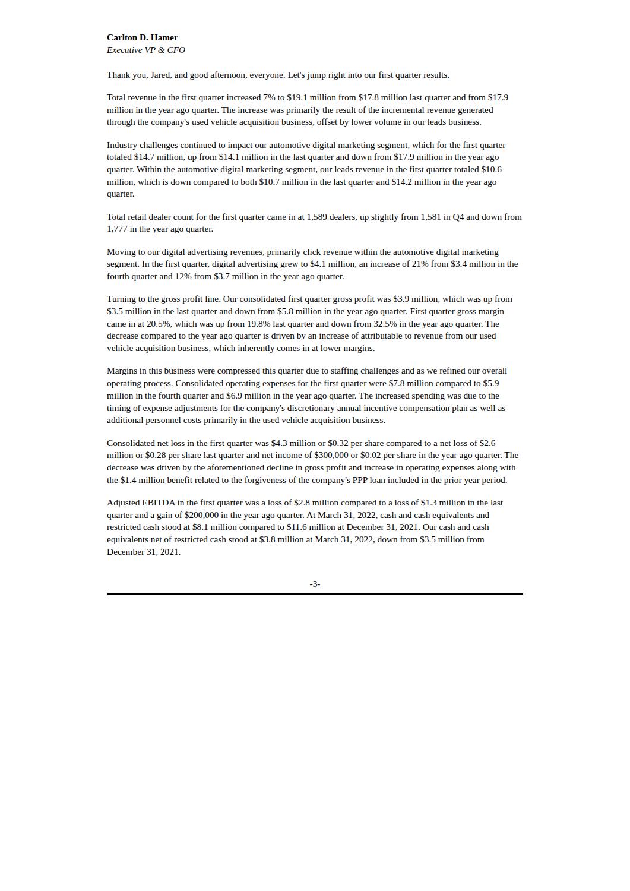Carlton D. Hamer
Executive VP & CFO
Thank you, Jared, and good afternoon, everyone. Let's jump right into our first quarter results.
Total revenue in the first quarter increased 7% to $19.1 million from $17.8 million last quarter and from $17.9 million in the year ago quarter. The increase was primarily the result of the incremental revenue generated through the company's used vehicle acquisition business, offset by lower volume in our leads business.
Industry challenges continued to impact our automotive digital marketing segment, which for the first quarter totaled $14.7 million, up from $14.1 million in the last quarter and down from $17.9 million in the year ago quarter. Within the automotive digital marketing segment, our leads revenue in the first quarter totaled $10.6 million, which is down compared to both $10.7 million in the last quarter and $14.2 million in the year ago quarter.
Total retail dealer count for the first quarter came in at 1,589 dealers, up slightly from 1,581 in Q4 and down from 1,777 in the year ago quarter.
Moving to our digital advertising revenues, primarily click revenue within the automotive digital marketing segment. In the first quarter, digital advertising grew to $4.1 million, an increase of 21% from $3.4 million in the fourth quarter and 12% from $3.7 million in the year ago quarter.
Turning to the gross profit line. Our consolidated first quarter gross profit was $3.9 million, which was up from $3.5 million in the last quarter and down from $5.8 million in the year ago quarter. First quarter gross margin came in at 20.5%, which was up from 19.8% last quarter and down from 32.5% in the year ago quarter. The decrease compared to the year ago quarter is driven by an increase of attributable to revenue from our used vehicle acquisition business, which inherently comes in at lower margins.
Margins in this business were compressed this quarter due to staffing challenges and as we refined our overall operating process. Consolidated operating expenses for the first quarter were $7.8 million compared to $5.9 million in the fourth quarter and $6.9 million in the year ago quarter. The increased spending was due to the timing of expense adjustments for the company's discretionary annual incentive compensation plan as well as additional personnel costs primarily in the used vehicle acquisition business.
Consolidated net loss in the first quarter was $4.3 million or $0.32 per share compared to a net loss of $2.6 million or $0.28 per share last quarter and net income of $300,000 or $0.02 per share in the year ago quarter. The decrease was driven by the aforementioned decline in gross profit and increase in operating expenses along with the $1.4 million benefit related to the forgiveness of the company's PPP loan included in the prior year period.
Adjusted EBITDA in the first quarter was a loss of $2.8 million compared to a loss of $1.3 million in the last quarter and a gain of $200,000 in the year ago quarter. At March 31, 2022, cash and cash equivalents and restricted cash stood at $8.1 million compared to $11.6 million at December 31, 2021. Our cash and cash equivalents net of restricted cash stood at $3.8 million at March 31, 2022, down from $3.5 million from December 31, 2021.
-3-